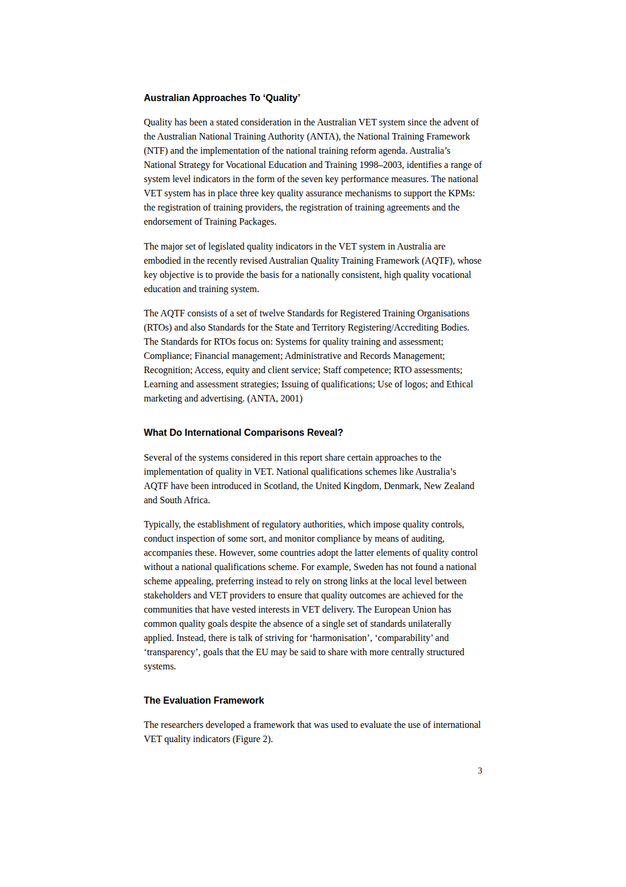Australian Approaches To ‘Quality’
Quality has been a stated consideration in the Australian VET system since the advent of the Australian National Training Authority (ANTA), the National Training Framework (NTF) and the implementation of the national training reform agenda. Australia’s National Strategy for Vocational Education and Training 1998–2003, identifies a range of system level indicators in the form of the seven key performance measures. The national VET system has in place three key quality assurance mechanisms to support the KPMs: the registration of training providers, the registration of training agreements and the endorsement of Training Packages.
The major set of legislated quality indicators in the VET system in Australia are embodied in the recently revised Australian Quality Training Framework (AQTF), whose key objective is to provide the basis for a nationally consistent, high quality vocational education and training system.
The AQTF consists of a set of twelve Standards for Registered Training Organisations (RTOs) and also Standards for the State and Territory Registering/Accrediting Bodies. The Standards for RTOs focus on: Systems for quality training and assessment; Compliance; Financial management; Administrative and Records Management; Recognition; Access, equity and client service; Staff competence; RTO assessments; Learning and assessment strategies; Issuing of qualifications; Use of logos; and Ethical marketing and advertising. (ANTA, 2001)
What Do International Comparisons Reveal?
Several of the systems considered in this report share certain approaches to the implementation of quality in VET. National qualifications schemes like Australia’s AQTF have been introduced in Scotland, the United Kingdom, Denmark, New Zealand and South Africa.
Typically, the establishment of regulatory authorities, which impose quality controls, conduct inspection of some sort, and monitor compliance by means of auditing, accompanies these. However, some countries adopt the latter elements of quality control without a national qualifications scheme. For example, Sweden has not found a national scheme appealing, preferring instead to rely on strong links at the local level between stakeholders and VET providers to ensure that quality outcomes are achieved for the communities that have vested interests in VET delivery. The European Union has common quality goals despite the absence of a single set of standards unilaterally applied. Instead, there is talk of striving for ‘harmonisation’, ‘comparability’ and ‘transparency’, goals that the EU may be said to share with more centrally structured systems.
The Evaluation Framework
The researchers developed a framework that was used to evaluate the use of international VET quality indicators (Figure 2).
3